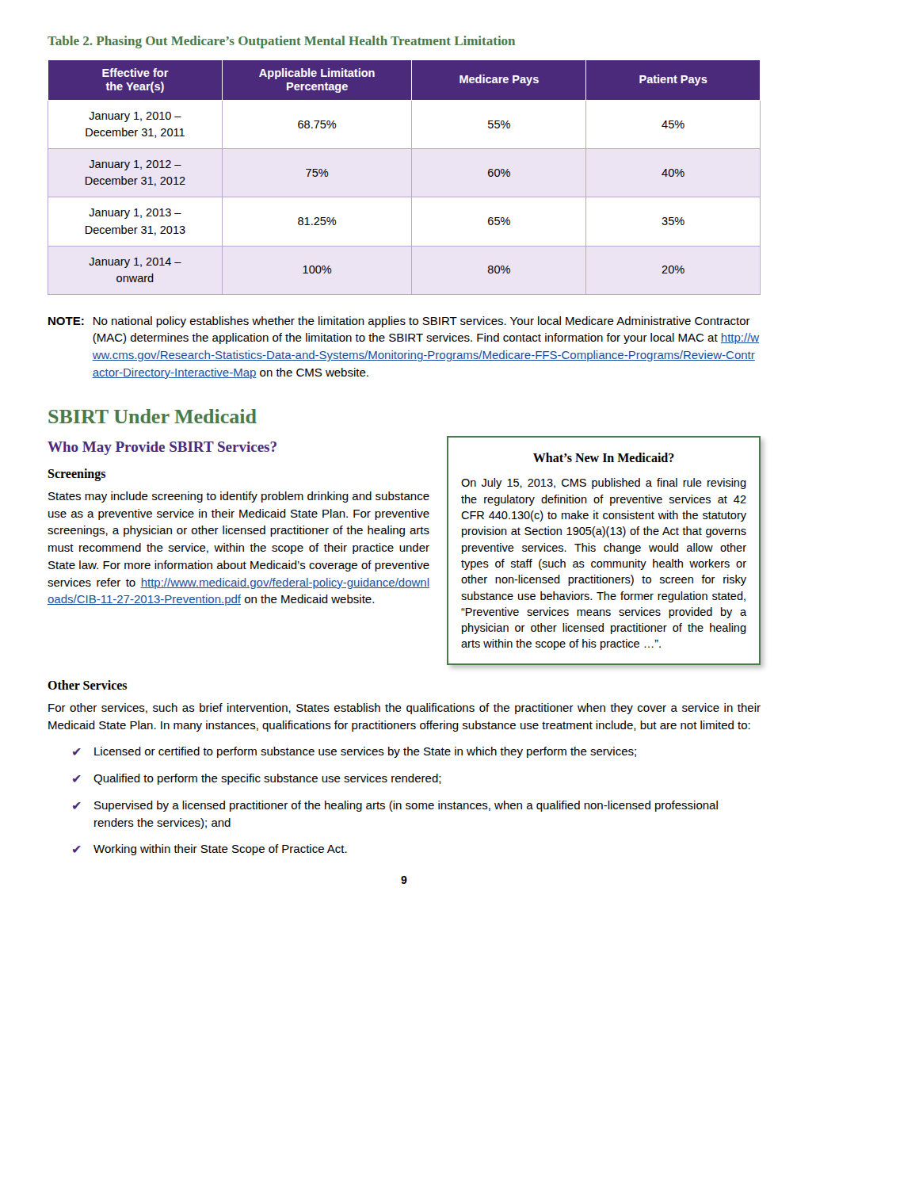Table 2. Phasing Out Medicare’s Outpatient Mental Health Treatment Limitation
| Effective for the Year(s) | Applicable Limitation Percentage | Medicare Pays | Patient Pays |
| --- | --- | --- | --- |
| January 1, 2010 – December 31, 2011 | 68.75% | 55% | 45% |
| January 1, 2012 – December 31, 2012 | 75% | 60% | 40% |
| January 1, 2013 – December 31, 2013 | 81.25% | 65% | 35% |
| January 1, 2014 – onward | 100% | 80% | 20% |
NOTE:
No national policy establishes whether the limitation applies to SBIRT services. Your local Medicare Administrative Contractor (MAC) determines the application of the limitation to the SBIRT services. Find contact information for your local MAC at http://www.cms.gov/Research-Statistics-Data-and-Systems/Monitoring-Programs/Medicare-FFS-Compliance-Programs/Review-Contractor-Directory-Interactive-Map on the CMS website.
SBIRT Under Medicaid
What’s New In Medicaid?
On July 15, 2013, CMS published a final rule revising the regulatory definition of preventive services at 42 CFR 440.130(c) to make it consistent with the statutory provision at Section 1905(a)(13) of the Act that governs preventive services. This change would allow other types of staff (such as community health workers or other non-licensed practitioners) to screen for risky substance use behaviors. The former regulation stated, “Preventive services means services provided by a physician or other licensed practitioner of the healing arts within the scope of his practice …”.
Who May Provide SBIRT Services?
Screenings
States may include screening to identify problem drinking and substance use as a preventive service in their Medicaid State Plan. For preventive screenings, a physician or other licensed practitioner of the healing arts must recommend the service, within the scope of their practice under State law. For more information about Medicaid’s coverage of preventive services refer to http://www.medicaid.gov/federal-policy-guidance/downloads/CIB-11-27-2013-Prevention.pdf on the Medicaid website.
Other Services
For other services, such as brief intervention, States establish the qualifications of the practitioner when they cover a service in their Medicaid State Plan. In many instances, qualifications for practitioners offering substance use treatment include, but are not limited to:
Licensed or certified to perform substance use services by the State in which they perform the services;
Qualified to perform the specific substance use services rendered;
Supervised by a licensed practitioner of the healing arts (in some instances, when a qualified non-licensed professional renders the services); and
Working within their State Scope of Practice Act.
9